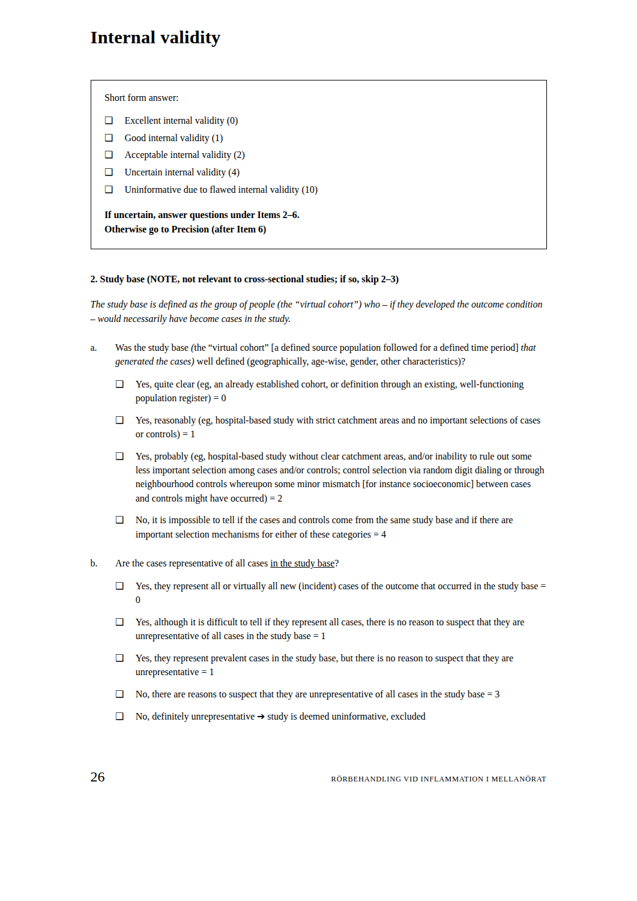Internal validity
Short form answer:
Excellent internal validity (0)
Good internal validity (1)
Acceptable internal validity (2)
Uncertain internal validity (4)
Uninformative due to flawed internal validity (10)
If uncertain, answer questions under Items 2–6.
Otherwise go to Precision (after Item 6)
2. Study base (NOTE, not relevant to cross-sectional studies; if so, skip 2–3)
The study base is defined as the group of people (the “virtual cohort”) who – if they developed the outcome condition – would necessarily have become cases in the study.
Was the study base (the “virtual cohort” [a defined source population followed for a defined time period] that generated the cases) well defined (geographically, age-wise, gender, other characteristics)?
Yes, quite clear (eg, an already established cohort, or definition through an existing, well-functioning population register) = 0
Yes, reasonably (eg, hospital-based study with strict catchment areas and no important selections of cases or controls) = 1
Yes, probably (eg, hospital-based study without clear catchment areas, and/or inability to rule out some less important selection among cases and/or controls; control selection via random digit dialing or through neighbourhood controls whereupon some minor mismatch [for instance socioeconomic] between cases and controls might have occurred) = 2
No, it is impossible to tell if the cases and controls come from the same study base and if there are important selection mechanisms for either of these categories = 4
Are the cases representative of all cases in the study base?
Yes, they represent all or virtually all new (incident) cases of the outcome that occurred in the study base = 0
Yes, although it is difficult to tell if they represent all cases, there is no reason to suspect that they are unrepresentative of all cases in the study base = 1
Yes, they represent prevalent cases in the study base, but there is no reason to suspect that they are unrepresentative = 1
No, there are reasons to suspect that they are unrepresentative of all cases in the study base = 3
No, definitely unrepresentative ➔ study is deemed uninformative, excluded
26 Rörbehandling vid inflammation i mellanörat